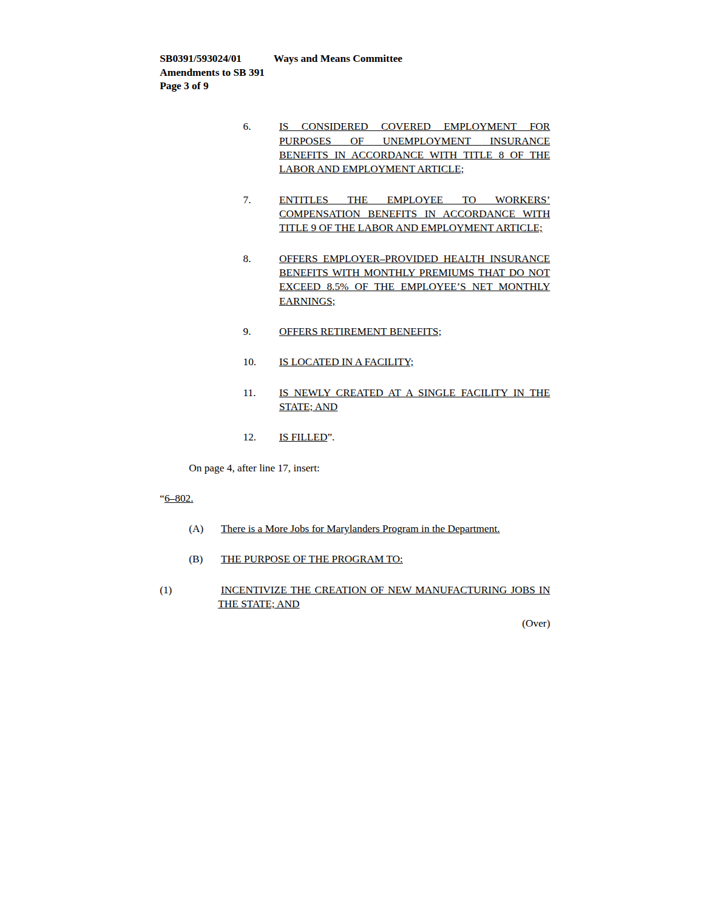SB0391/593024/01 Ways and Means Committee Amendments to SB 391 Page 3 of 9
6. IS CONSIDERED COVERED EMPLOYMENT FOR PURPOSES OF UNEMPLOYMENT INSURANCE BENEFITS IN ACCORDANCE WITH TITLE 8 OF THE LABOR AND EMPLOYMENT ARTICLE;
7. ENTITLES THE EMPLOYEE TO WORKERS’ COMPENSATION BENEFITS IN ACCORDANCE WITH TITLE 9 OF THE LABOR AND EMPLOYMENT ARTICLE;
8. OFFERS EMPLOYER–PROVIDED HEALTH INSURANCE BENEFITS WITH MONTHLY PREMIUMS THAT DO NOT EXCEED 8.5% OF THE EMPLOYEE’S NET MONTHLY EARNINGS;
9. OFFERS RETIREMENT BENEFITS;
10. IS LOCATED IN A FACILITY;
11. IS NEWLY CREATED AT A SINGLE FACILITY IN THE STATE; AND
12. IS FILLED”.
On page 4, after line 17, insert:
“6–802.
(A) There is a More Jobs for Marylanders Program in the Department.
(B) THE PURPOSE OF THE PROGRAM TO:
(1) INCENTIVIZE THE CREATION OF NEW MANUFACTURING JOBS IN THE STATE; AND
(Over)